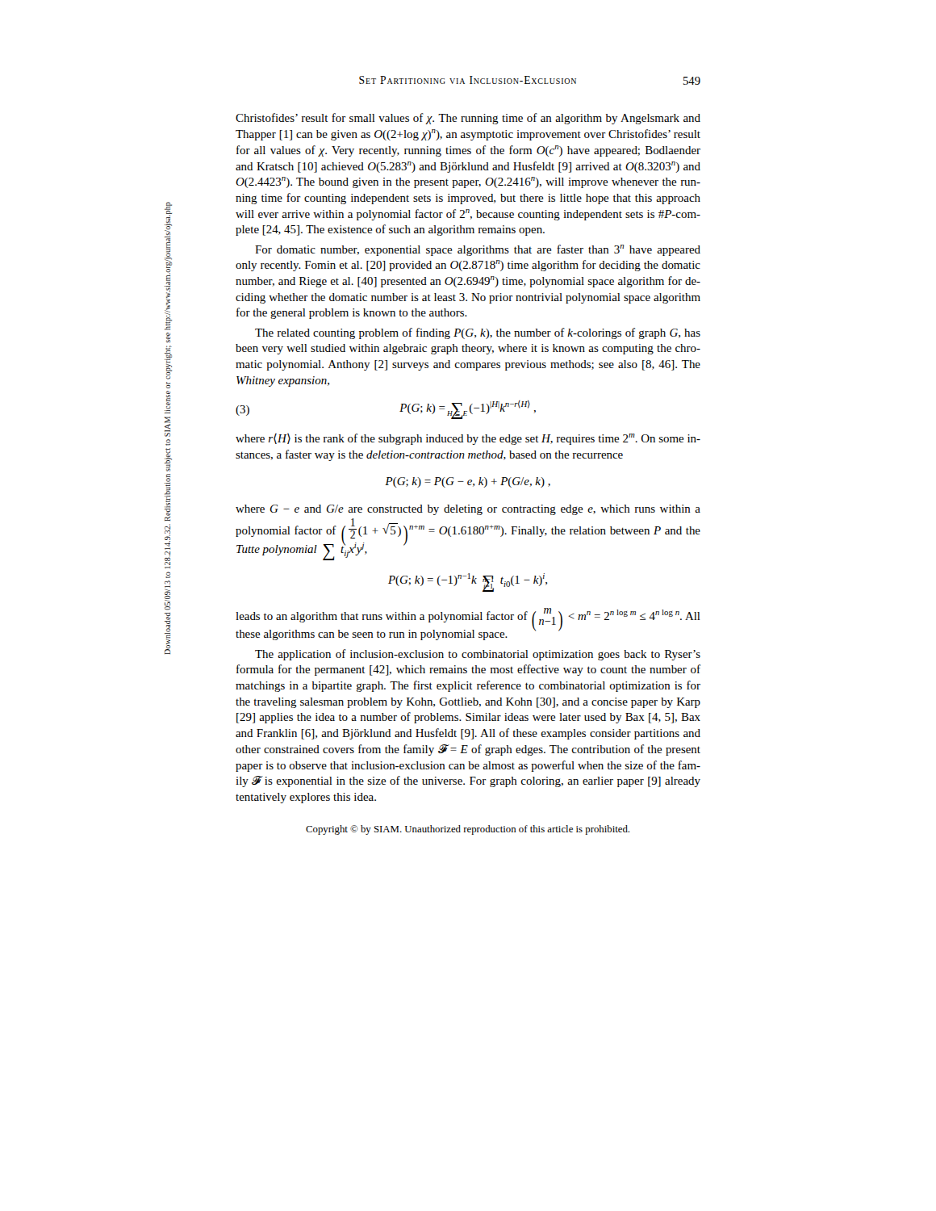Downloaded 05/09/13 to 128.214.9.32. Redistribution subject to SIAM license or copyright; see http://www.siam.org/journals/ojsa.php
Set Partitioning via Inclusion-Exclusion 549
Christofides’ result for small values of χ. The running time of an algorithm by Angelsmark and Thapper [1] can be given as O((2+log χ)n), an asymptotic improvement over Christofides’ result for all values of χ. Very recently, running times of the form O(cn) have appeared; Bodlaender and Kratsch [10] achieved O(5.283n) and Björklund and Husfeldt [9] arrived at O(8.3203n) and O(2.4423n). The bound given in the present paper, O(2.2416n), will improve whenever the running time for counting independent sets is improved, but there is little hope that this approach will ever arrive within a polynomial factor of 2n, because counting independent sets is #P-complete [24, 45]. The existence of such an algorithm remains open.
For domatic number, exponential space algorithms that are faster than 3n have appeared only recently. Fomin et al. [20] provided an O(2.8718n) time algorithm for deciding the domatic number, and Riege et al. [40] presented an O(2.6949n) time, polynomial space algorithm for deciding whether the domatic number is at least 3. No prior nontrivial polynomial space algorithm for the general problem is known to the authors.
The related counting problem of finding P(G, k), the number of k-colorings of graph G, has been very well studied within algebraic graph theory, where it is known as computing the chromatic polynomial. Anthony [2] surveys and compares previous methods; see also [8, 46]. The Whitney expansion,
(3) P(G; k) = ∑H ⊆ E (−1)|H|kn−r⟨H⟩ ,
where r⟨H⟩ is the rank of the subgraph induced by the edge set H, requires time 2m. On some instances, a faster way is the deletion-contraction method, based on the recurrence
P(G; k) = P(G − e, k) + P(G/e, k) ,
where G − e and G/e are constructed by deleting or contracting edge e, which runs within a polynomial factor of (12(1 + 5))n+m = O(1.6180n+m). Finally, the relation between P and the Tutte polynomial ∑ tijxiyj,
P(G; k) = (−1)n−1k ∑n−1 i=1 ti0(1 − k)i,
leads to an algorithm that runs within a polynomial factor of (mn−1) < mn = 2n log m ≤ 4n log n. All these algorithms can be seen to run in polynomial space.
The application of inclusion-exclusion to combinatorial optimization goes back to Ryser’s formula for the permanent [42], which remains the most effective way to count the number of matchings in a bipartite graph. The first explicit reference to combinatorial optimization is for the traveling salesman problem by Kohn, Gottlieb, and Kohn [30], and a concise paper by Karp [29] applies the idea to a number of problems. Similar ideas were later used by Bax [4, 5], Bax and Franklin [6], and Björklund and Husfeldt [9]. All of these examples consider partitions and other constrained covers from the family 𝓕 = E of graph edges. The contribution of the present paper is to observe that inclusion-exclusion can be almost as powerful when the size of the family 𝓕 is exponential in the size of the universe. For graph coloring, an earlier paper [9] already tentatively explores this idea.
Copyright © by SIAM. Unauthorized reproduction of this article is prohibited.